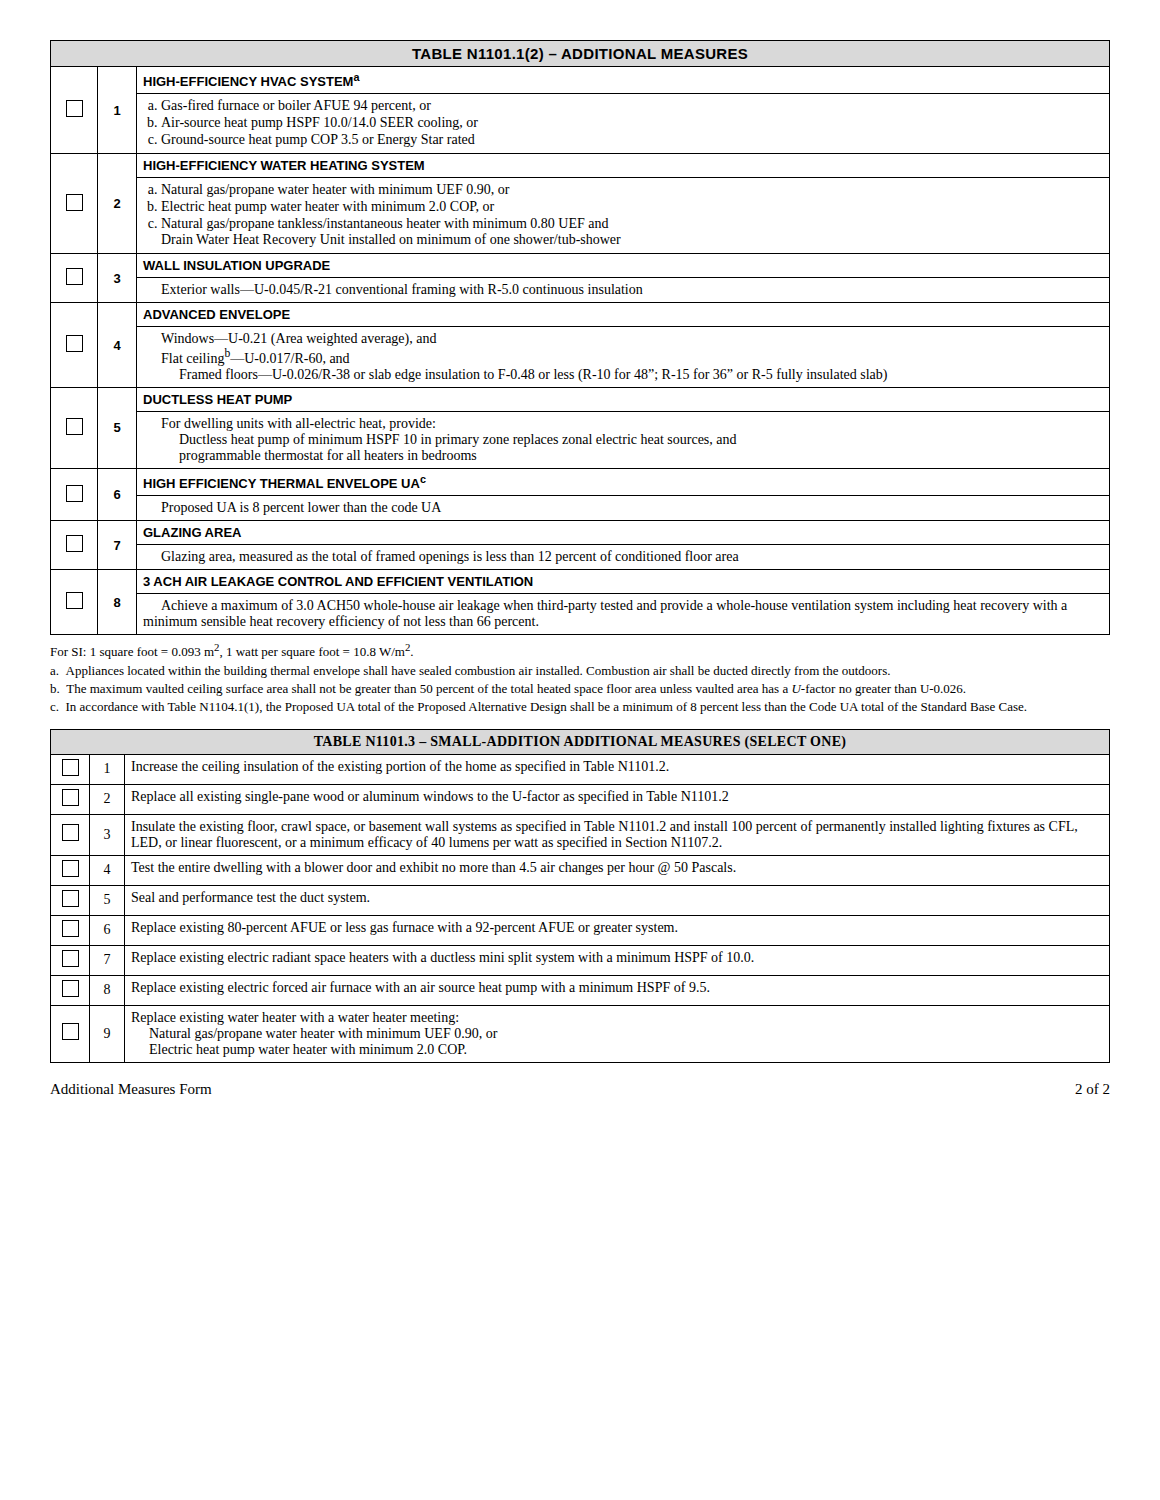| TABLE N1101.1(2) – ADDITIONAL MEASURES |
| | 1 | HIGH-EFFICIENCY HVAC SYSTEM a |
| Gas-fired furnace or boiler AFUE 94 percent, or Air-source heat pump HSPF 10.0/14.0 SEER cooling, or Ground-source heat pump COP 3.5 or Energy Star rated |
| | 2 | HIGH-EFFICIENCY WATER HEATING SYSTEM |
| Natural gas/propane water heater with minimum UEF 0.90, or Electric heat pump water heater with minimum 2.0 COP, or Natural gas/propane tankless/instantaneous heater with minimum 0.80 UEF and Drain Water Heat Recovery Unit installed on minimum of one shower/tub-shower |
| | 3 | WALL INSULATION UPGRADE |
| Exterior walls—U-0.045/R-21 conventional framing with R-5.0 continuous insulation |
| | 4 | ADVANCED ENVELOPE |
| Windows—U-0.21 (Area weighted average), and Flat ceiling b —U-0.017/R-60, and Framed floors—U-0.026/R-38 or slab edge insulation to F-0.48 or less (R-10 for 48”; R-15 for 36” or R-5 fully insulated slab) |
| | 5 | DUCTLESS HEAT PUMP |
| For dwelling units with all-electric heat, provide: Ductless heat pump of minimum HSPF 10 in primary zone replaces zonal electric heat sources, and programmable thermostat for all heaters in bedrooms |
| | 6 | HIGH EFFICIENCY THERMAL ENVELOPE UA c |
| Proposed UA is 8 percent lower than the code UA |
| | 7 | GLAZING AREA |
| Glazing area, measured as the total of framed openings is less than 12 percent of conditioned floor area |
| | 8 | 3 ACH AIR LEAKAGE CONTROL AND EFFICIENT VENTILATION |
| Achieve a maximum of 3.0 ACH50 whole-house air leakage when third-party tested and provide a whole-house ventilation system including heat recovery with a minimum sensible heat recovery efficiency of not less than 66 percent. |
For SI: 1 square foot = 0.093 m2, 1 watt per square foot = 10.8 W/m2.
a. Appliances located within the building thermal envelope shall have sealed combustion air installed. Combustion air shall be ducted directly from the outdoors.
b. The maximum vaulted ceiling surface area shall not be greater than 50 percent of the total heated space floor area unless vaulted area has a U-factor no greater than U-0.026.
c. In accordance with Table N1104.1(1), the Proposed UA total of the Proposed Alternative Design shall be a minimum of 8 percent less than the Code UA total of the Standard Base Case.
| TABLE N1101.3 – SMALL-ADDITION ADDITIONAL MEASURES (SELECT ONE) |
| | 1 | Increase the ceiling insulation of the existing portion of the home as specified in Table N1101.2. |
| | 2 | Replace all existing single-pane wood or aluminum windows to the U-factor as specified in Table N1101.2 |
| | 3 | Insulate the existing floor, crawl space, or basement wall systems as specified in Table N1101.2 and install 100 percent of permanently installed lighting fixtures as CFL, LED, or linear fluorescent, or a minimum efficacy of 40 lumens per watt as specified in Section N1107.2. |
| | 4 | Test the entire dwelling with a blower door and exhibit no more than 4.5 air changes per hour @ 50 Pascals. |
| | 5 | Seal and performance test the duct system. |
| | 6 | Replace existing 80-percent AFUE or less gas furnace with a 92-percent AFUE or greater system. |
| | 7 | Replace existing electric radiant space heaters with a ductless mini split system with a minimum HSPF of 10.0. |
| | 8 | Replace existing electric forced air furnace with an air source heat pump with a minimum HSPF of 9.5. |
| | 9 | Replace existing water heater with a water heater meeting: Natural gas/propane water heater with minimum UEF 0.90, or Electric heat pump water heater with minimum 2.0 COP. |
Additional Measures Form 2 of 2